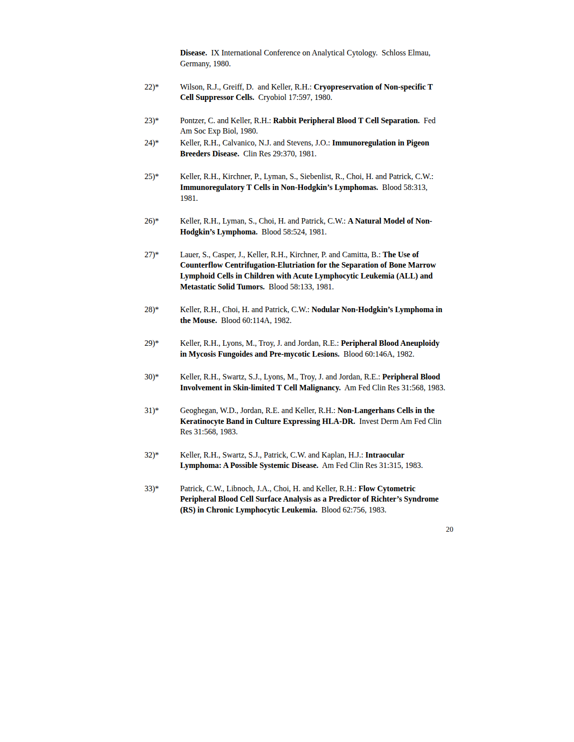Disease. IX International Conference on Analytical Cytology. Schloss Elmau, Germany, 1980.
22)* Wilson, R.J., Greiff, D. and Keller, R.H.: Cryopreservation of Non-specific T Cell Suppressor Cells. Cryobiol 17:597, 1980.
23)* Pontzer, C. and Keller, R.H.: Rabbit Peripheral Blood T Cell Separation. Fed Am Soc Exp Biol, 1980.
24)* Keller, R.H., Calvanico, N.J. and Stevens, J.O.: Immunoregulation in Pigeon Breeders Disease. Clin Res 29:370, 1981.
25)* Keller, R.H., Kirchner, P., Lyman, S., Siebenlist, R., Choi, H. and Patrick, C.W.: Immunoregulatory T Cells in Non-Hodgkin’s Lymphomas. Blood 58:313, 1981.
26)* Keller, R.H., Lyman, S., Choi, H. and Patrick, C.W.: A Natural Model of Non-Hodgkin’s Lymphoma. Blood 58:524, 1981.
27)* Lauer, S., Casper, J., Keller, R.H., Kirchner, P. and Camitta, B.: The Use of Counterflow Centrifugation-Elutriation for the Separation of Bone Marrow Lymphoid Cells in Children with Acute Lymphocytic Leukemia (ALL) and Metastatic Solid Tumors. Blood 58:133, 1981.
28)* Keller, R.H., Choi, H. and Patrick, C.W.: Nodular Non-Hodgkin’s Lymphoma in the Mouse. Blood 60:114A, 1982.
29)* Keller, R.H., Lyons, M., Troy, J. and Jordan, R.E.: Peripheral Blood Aneuploidy in Mycosis Fungoides and Pre-mycotic Lesions. Blood 60:146A, 1982.
30)* Keller, R.H., Swartz, S.J., Lyons, M., Troy, J. and Jordan, R.E.: Peripheral Blood Involvement in Skin-limited T Cell Malignancy. Am Fed Clin Res 31:568, 1983.
31)* Geoghegan, W.D., Jordan, R.E. and Keller, R.H.: Non-Langerhans Cells in the Keratinocyte Band in Culture Expressing HLA-DR. Invest Derm Am Fed Clin Res 31:568, 1983.
32)* Keller, R.H., Swartz, S.J., Patrick, C.W. and Kaplan, H.J.: Intraocular Lymphoma: A Possible Systemic Disease. Am Fed Clin Res 31:315, 1983.
33)* Patrick, C.W., Libnoch, J.A., Choi, H. and Keller, R.H.: Flow Cytometric Peripheral Blood Cell Surface Analysis as a Predictor of Richter’s Syndrome (RS) in Chronic Lymphocytic Leukemia. Blood 62:756, 1983.
20